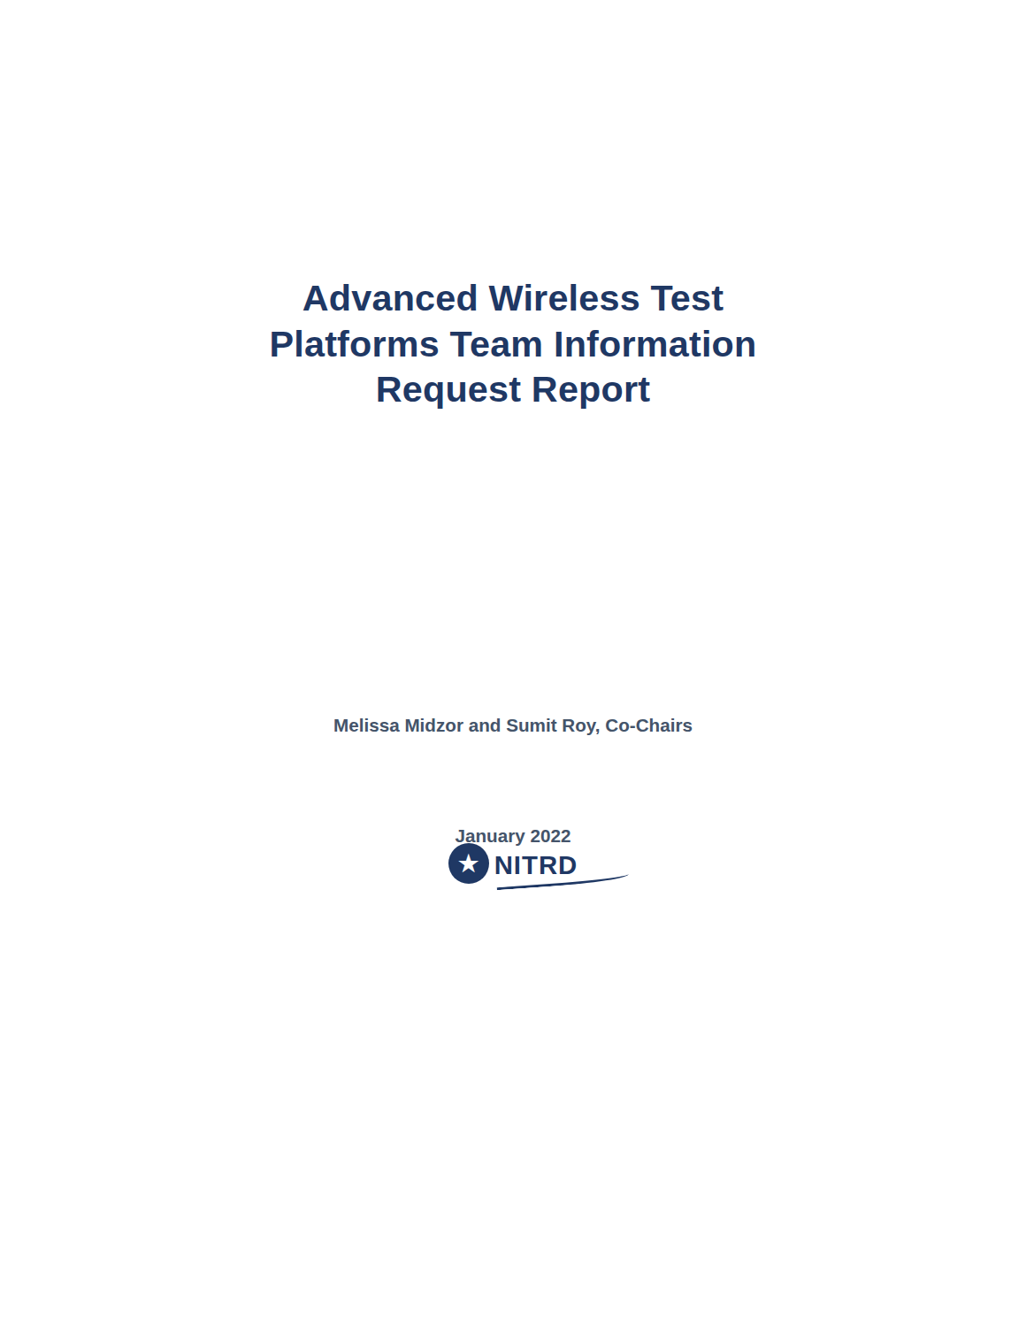Advanced Wireless Test Platforms Team Information Request Report
Melissa Midzor and Sumit Roy, Co-Chairs
January 2022
★ NIT RD